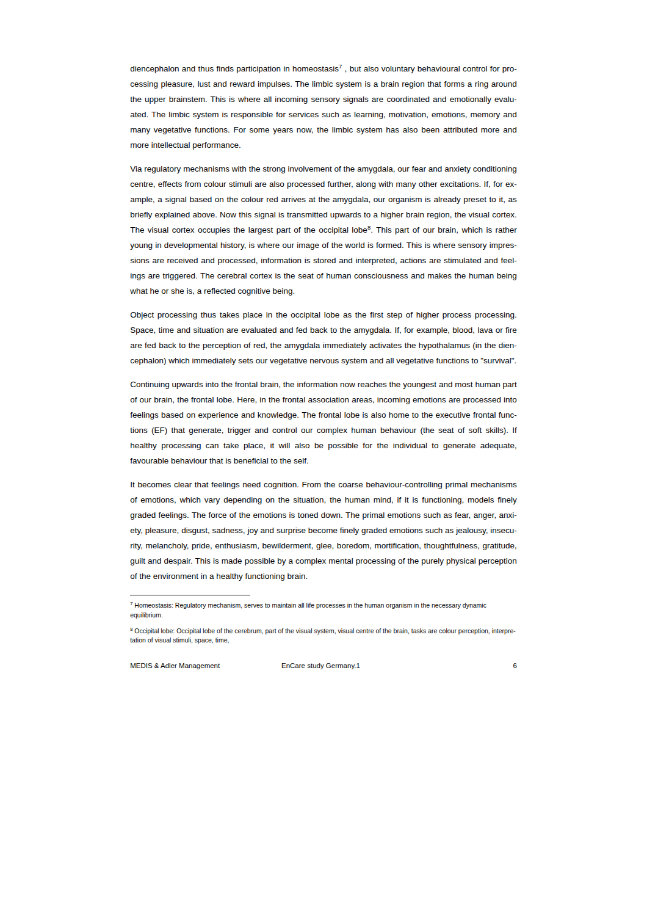diencephalon and thus finds participation in homeostasis7 , but also voluntary behavioural control for processing pleasure, lust and reward impulses. The limbic system is a brain region that forms a ring around the upper brainstem. This is where all incoming sensory signals are coordinated and emotionally evaluated. The limbic system is responsible for services such as learning, motivation, emotions, memory and many vegetative functions. For some years now, the limbic system has also been attributed more and more intellectual performance.
Via regulatory mechanisms with the strong involvement of the amygdala, our fear and anxiety conditioning centre, effects from colour stimuli are also processed further, along with many other excitations. If, for example, a signal based on the colour red arrives at the amygdala, our organism is already preset to it, as briefly explained above. Now this signal is transmitted upwards to a higher brain region, the visual cortex. The visual cortex occupies the largest part of the occipital lobe8. This part of our brain, which is rather young in developmental history, is where our image of the world is formed. This is where sensory impressions are received and processed, information is stored and interpreted, actions are stimulated and feelings are triggered. The cerebral cortex is the seat of human consciousness and makes the human being what he or she is, a reflected cognitive being.
Object processing thus takes place in the occipital lobe as the first step of higher process processing. Space, time and situation are evaluated and fed back to the amygdala. If, for example, blood, lava or fire are fed back to the perception of red, the amygdala immediately activates the hypothalamus (in the diencephalon) which immediately sets our vegetative nervous system and all vegetative functions to "survival".
Continuing upwards into the frontal brain, the information now reaches the youngest and most human part of our brain, the frontal lobe. Here, in the frontal association areas, incoming emotions are processed into feelings based on experience and knowledge. The frontal lobe is also home to the executive frontal functions (EF) that generate, trigger and control our complex human behaviour (the seat of soft skills). If healthy processing can take place, it will also be possible for the individual to generate adequate, favourable behaviour that is beneficial to the self.
It becomes clear that feelings need cognition. From the coarse behaviour-controlling primal mechanisms of emotions, which vary depending on the situation, the human mind, if it is functioning, models finely graded feelings. The force of the emotions is toned down. The primal emotions such as fear, anger, anxiety, pleasure, disgust, sadness, joy and surprise become finely graded emotions such as jealousy, insecurity, melancholy, pride, enthusiasm, bewilderment, glee, boredom, mortification, thoughtfulness, gratitude, guilt and despair. This is made possible by a complex mental processing of the purely physical perception of the environment in a healthy functioning brain.
7 Homeostasis: Regulatory mechanism, serves to maintain all life processes in the human organism in the necessary dynamic equilibrium.
8 Occipital lobe: Occipital lobe of the cerebrum, part of the visual system, visual centre of the brain, tasks are colour perception, interpretation of visual stimuli, space, time,
MEDIS & Adler Management
EnCare study Germany.1
6